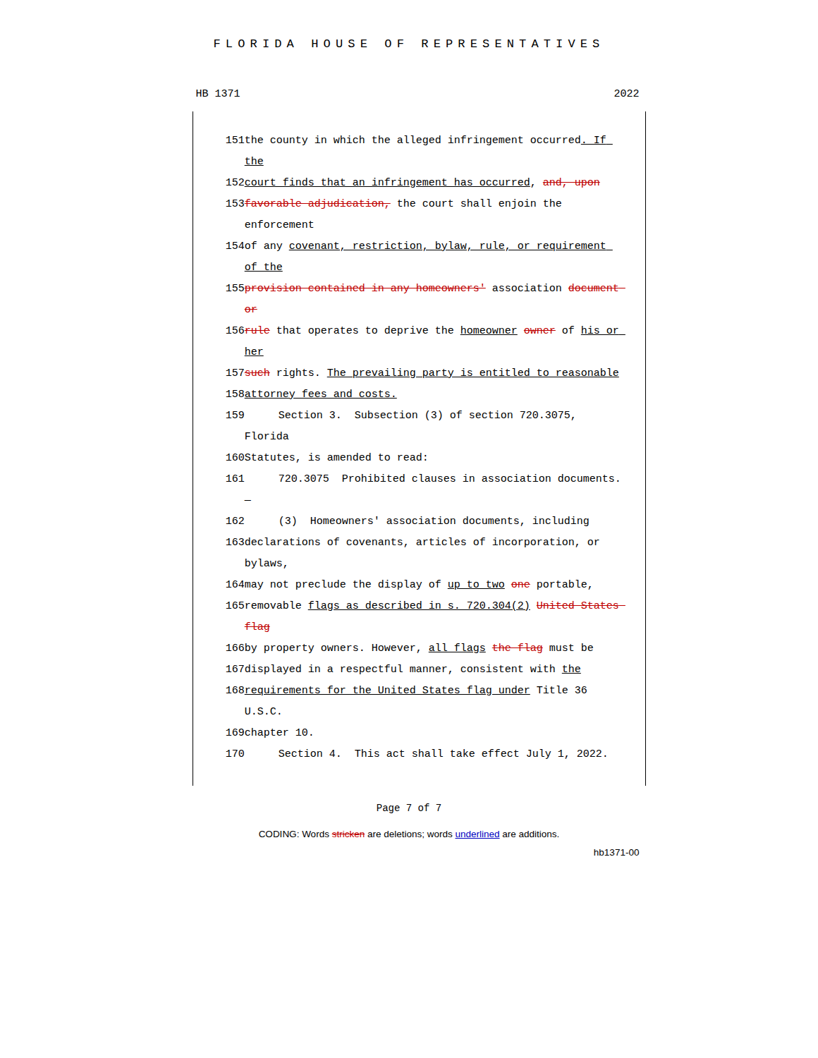FLORIDA HOUSE OF REPRESENTATIVES
HB 1371 2022
| 151 | the county in which the alleged infringement occurred . If the |
| 152 | court finds that an infringement has occurred , and, upon |
| 153 | favorable adjudication, the court shall enjoin the enforcement |
| 154 | of any covenant, restriction, bylaw, rule, or requirement of the |
| 155 | provision contained in any homeowners' association document or |
| 156 | rule that operates to deprive the homeowner owner of his or her |
| 157 | such rights. The prevailing party is entitled to reasonable |
| 158 | attorney fees and costs. |
| 159 | Section 3. Subsection (3) of section 720.3075, Florida |
| 160 | Statutes, is amended to read: |
| 161 | 720.3075 Prohibited clauses in association documents.— |
| 162 | (3) Homeowners' association documents, including |
| 163 | declarations of covenants, articles of incorporation, or bylaws, |
| 164 | may not preclude the display of up to two one portable, |
| 165 | removable flags as described in s. 720.304(2) United States flag |
| 166 | by property owners. However, all flags the flag must be |
| 167 | displayed in a respectful manner, consistent with the |
| 168 | requirements for the United States flag under Title 36 U.S.C. |
| 169 | chapter 10. |
| 170 | Section 4. This act shall take effect July 1, 2022. |
Page 7 of 7
CODING: Words stricken are deletions; words underlined are additions.
hb1371-00